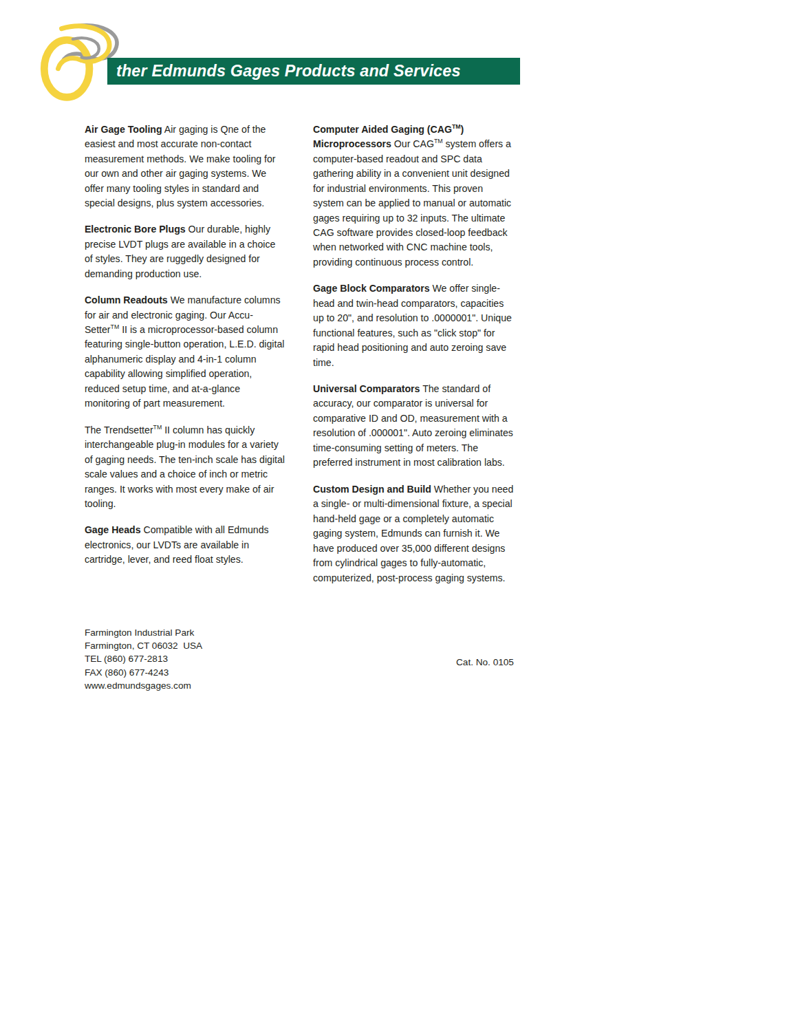ther Edmunds Gages Products and Services
Air Gage Tooling Air gaging is Qne of the easiest and most accurate non-contact measurement methods. We make tooling for our own and other air gaging systems. We offer many tooling styles in standard and special designs, plus system accessories.
Electronic Bore Plugs Our durable, highly precise LVDT plugs are available in a choice of styles. They are ruggedly designed for demanding production use.
Column Readouts We manufacture columns for air and electronic gaging. Our Accu-SetterTM II is a microprocessor-based column featuring single-button operation, L.E.D. digital alphanumeric display and 4-in-1 column capability allowing simplified operation, reduced setup time, and at-a-glance monitoring of part measurement.
The TrendsetterTM II column has quickly interchangeable plug-in modules for a variety of gaging needs. The ten-inch scale has digital scale values and a choice of inch or metric ranges. It works with most every make of air tooling.
Gage Heads Compatible with all Edmunds electronics, our LVDTs are available in cartridge, lever, and reed float styles.
Computer Aided Gaging (CAGTM) Microprocessors Our CAGTM system offers a computer-based readout and SPC data gathering ability in a convenient unit designed for industrial environments. This proven system can be applied to manual or automatic gages requiring up to 32 inputs. The ultimate CAG software provides closed-loop feedback when networked with CNC machine tools, providing continuous process control.
Gage Block Comparators We offer single-head and twin-head comparators, capacities up to 20", and resolution to .0000001". Unique functional features, such as "click stop" for rapid head positioning and auto zeroing save time.
Universal Comparators The standard of accuracy, our comparator is universal for comparative ID and OD, measurement with a resolution of .000001". Auto zeroing eliminates time-consuming setting of meters. The preferred instrument in most calibration labs.
Custom Design and Build Whether you need a single- or multi-dimensional fixture, a special hand-held gage or a completely automatic gaging system, Edmunds can furnish it. We have produced over 35,000 different designs from cylindrical gages to fully-automatic, computerized, post-process gaging systems.
Farmington Industrial Park
Farmington, CT 06032 USA
TEL (860) 677-2813
FAX (860) 677-4243
www.edmundsgages.com
Cat. No. 0105